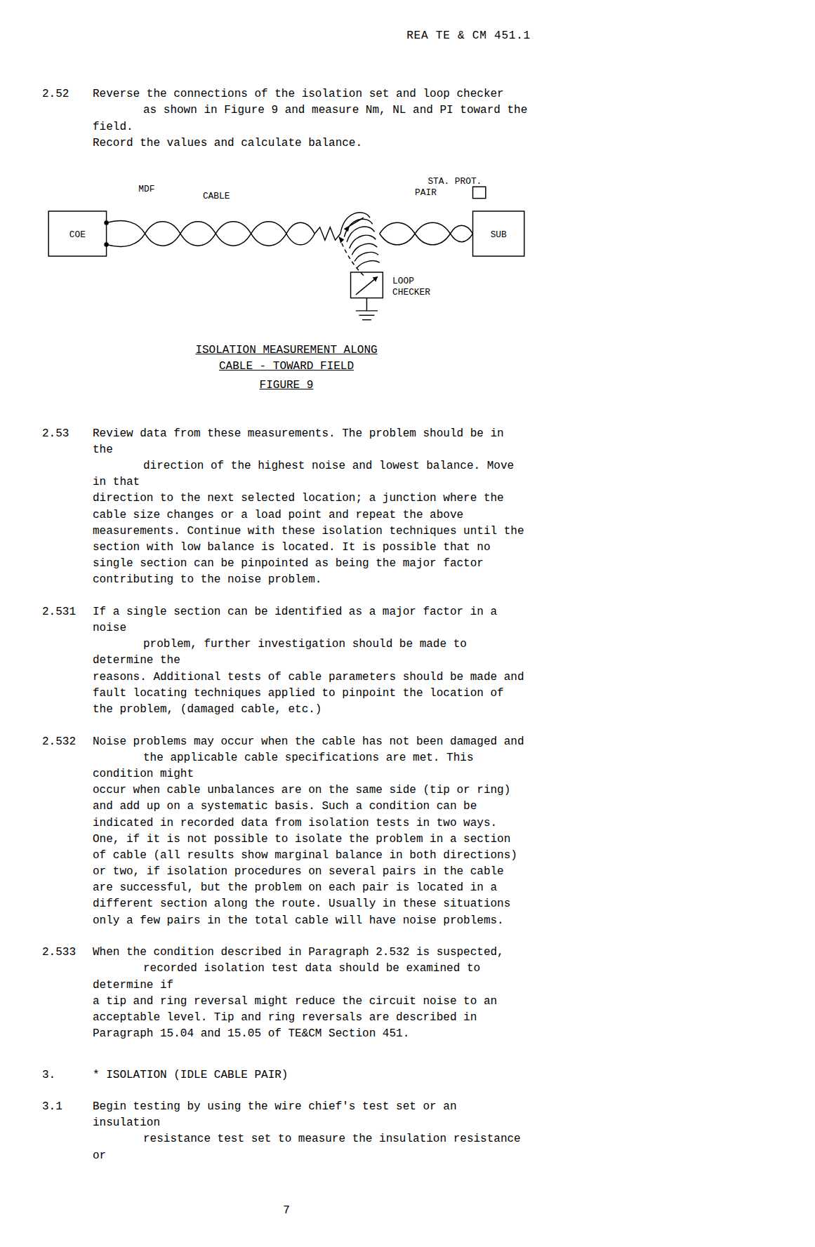REA TE & CM 451.1
2.52
Reverse the connections of the isolation set and loop checker as shown in Figure 9 and measure Nm, NL and PI toward the field. Record the values and calculate balance.
COE MDF CABLE PAIR STA. PROT. SUB LOOP CHECKER
ISOLATION MEASUREMENT ALONG
CABLE - TOWARD FIELD
FIGURE 9
2.53
Review data from these measurements. The problem should be in the direction of the highest noise and lowest balance. Move in that direction to the next selected location; a junction where the cable size changes or a load point and repeat the above measurements. Continue with these isolation techniques until the section with low balance is located. It is possible that no single section can be pinpointed as being the major factor contributing to the noise problem.
2.531
If a single section can be identified as a major factor in a noise problem, further investigation should be made to determine the reasons. Additional tests of cable parameters should be made and fault locating techniques applied to pinpoint the location of the problem, (damaged cable, etc.)
2.532
Noise problems may occur when the cable has not been damaged and the applicable cable specifications are met. This condition might occur when cable unbalances are on the same side (tip or ring) and add up on a systematic basis. Such a condition can be indicated in recorded data from isolation tests in two ways. One, if it is not possible to isolate the problem in a section of cable (all results show marginal balance in both directions) or two, if isolation procedures on several pairs in the cable are successful, but the problem on each pair is located in a different section along the route. Usually in these situations only a few pairs in the total cable will have noise problems.
2.533
When the condition described in Paragraph 2.532 is suspected, recorded isolation test data should be examined to determine if a tip and ring reversal might reduce the circuit noise to an acceptable level. Tip and ring reversals are described in Paragraph 15.04 and 15.05 of TE&CM Section 451.
3.
* ISOLATION (IDLE CABLE PAIR)
3.1
Begin testing by using the wire chief's test set or an insulation resistance test set to measure the insulation resistance or
7